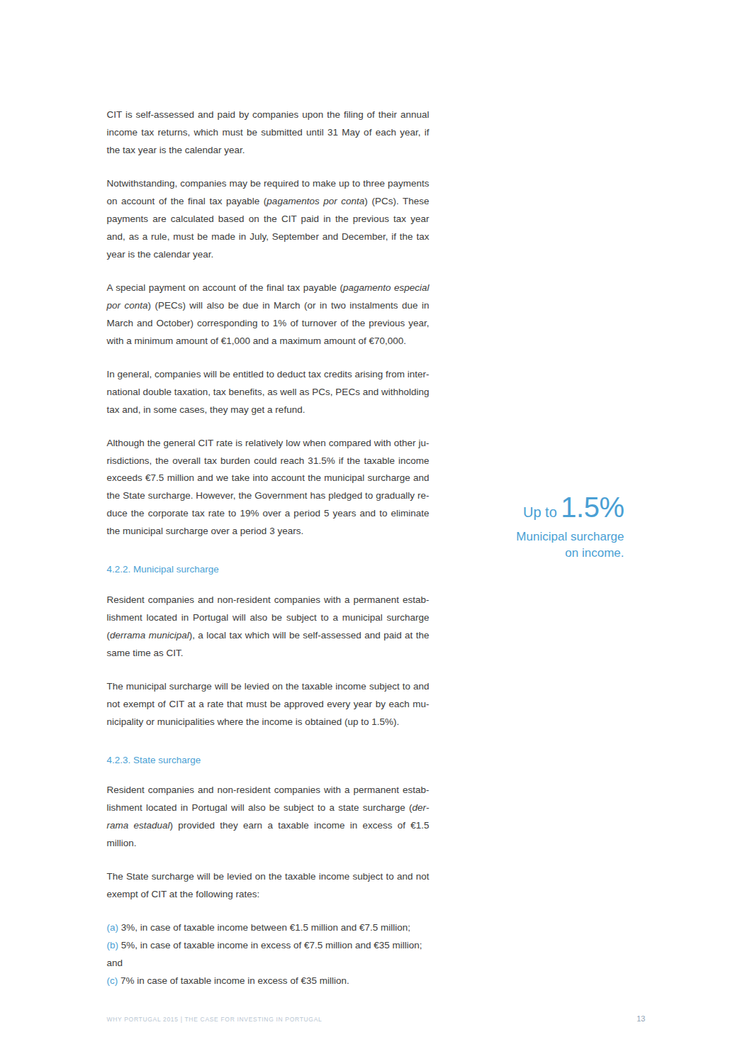CIT is self-assessed and paid by companies upon the filing of their annual income tax returns, which must be submitted until 31 May of each year, if the tax year is the calendar year.
Notwithstanding, companies may be required to make up to three payments on account of the final tax payable (pagamentos por conta) (PCs). These payments are calculated based on the CIT paid in the previous tax year and, as a rule, must be made in July, September and December, if the tax year is the calendar year.
A special payment on account of the final tax payable (pagamento especial por conta) (PECs) will also be due in March (or in two instalments due in March and October) corresponding to 1% of turnover of the previous year, with a minimum amount of €1,000 and a maximum amount of €70,000.
In general, companies will be entitled to deduct tax credits arising from international double taxation, tax benefits, as well as PCs, PECs and withholding tax and, in some cases, they may get a refund.
Although the general CIT rate is relatively low when compared with other jurisdictions, the overall tax burden could reach 31.5% if the taxable income exceeds €7.5 million and we take into account the municipal surcharge and the State surcharge. However, the Government has pledged to gradually reduce the corporate tax rate to 19% over a period 5 years and to eliminate the municipal surcharge over a period 3 years.
4.2.2. Municipal surcharge
Resident companies and non-resident companies with a permanent establishment located in Portugal will also be subject to a municipal surcharge (derrama municipal), a local tax which will be self-assessed and paid at the same time as CIT.
The municipal surcharge will be levied on the taxable income subject to and not exempt of CIT at a rate that must be approved every year by each municipality or municipalities where the income is obtained (up to 1.5%).
4.2.3. State surcharge
Resident companies and non-resident companies with a permanent establishment located in Portugal will also be subject to a state surcharge (derrama estadual) provided they earn a taxable income in excess of €1.5 million.
The State surcharge will be levied on the taxable income subject to and not exempt of CIT at the following rates:
(a) 3%, in case of taxable income between €1.5 million and €7.5 million;
(b) 5%, in case of taxable income in excess of €7.5 million and €35 million; and
(c) 7% in case of taxable income in excess of €35 million.
Up to 1.5%
Municipal surcharge
on income.
Why Portugal 2015 | The case for investing in Portugal 13